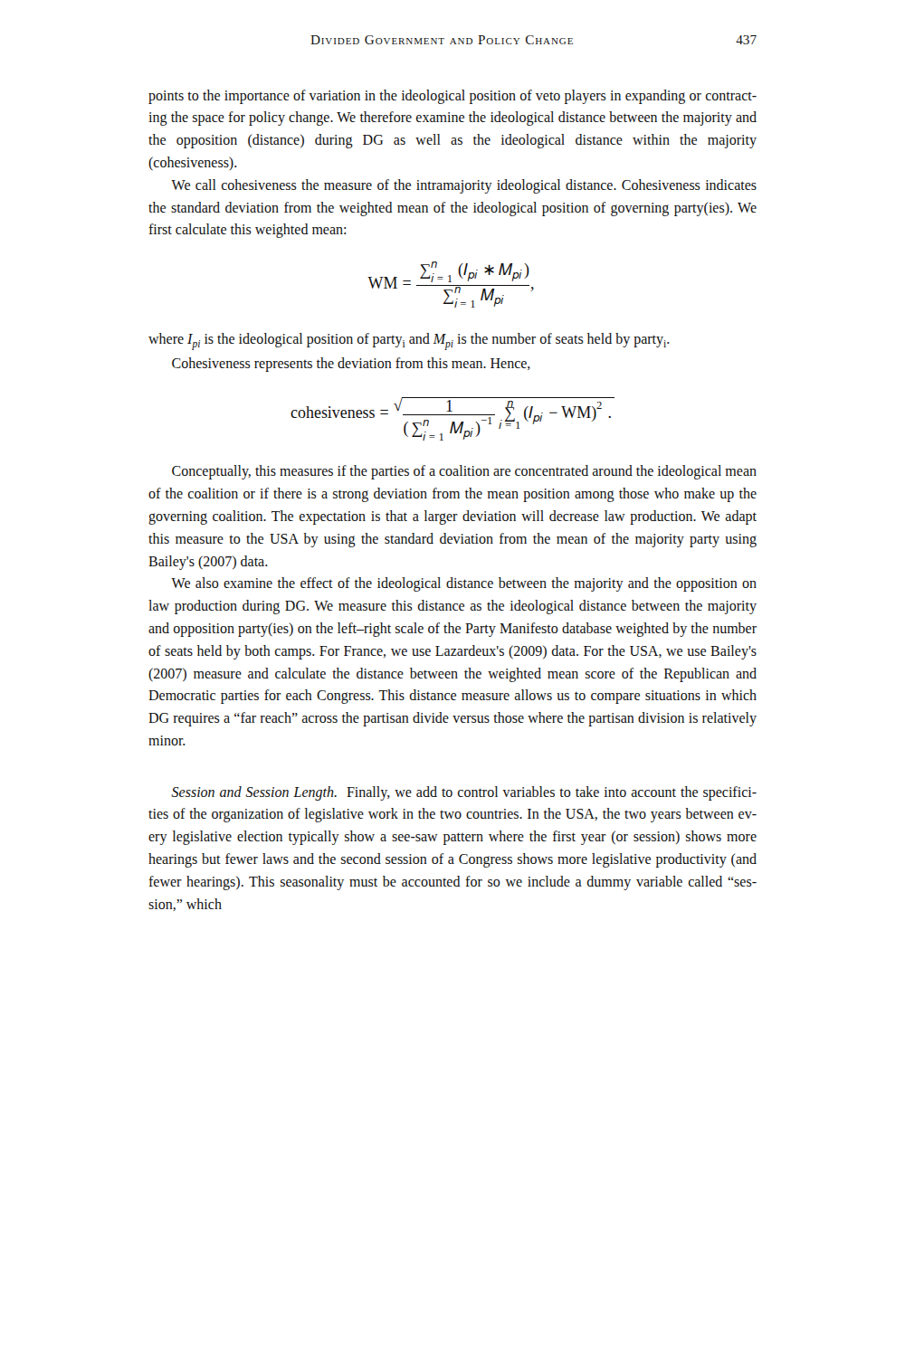Divided Government and Policy Change 437
points to the importance of variation in the ideological position of veto players in expanding or contracting the space for policy change. We therefore examine the ideological distance between the majority and the opposition (distance) during DG as well as the ideological distance within the majority (cohesiveness).
We call cohesiveness the measure of the intramajority ideological distance. Cohesiveness indicates the standard deviation from the weighted mean of the ideological position of governing party(ies). We first calculate this weighted mean:
WM = ∑ i=1 n ( Ipi ∗ Mpi ) ∑ i=1 n Mpi ,
where Ipi is the ideological position of partyi and Mpi is the number of seats held by partyi.
Cohesiveness represents the deviation from this mean. Hence,
cohesiveness = 1 ( ∑ i=1 n Mpi ) −1 ∑ i=1 n ( Ipi − WM ) 2 .
Conceptually, this measures if the parties of a coalition are concentrated around the ideological mean of the coalition or if there is a strong deviation from the mean position among those who make up the governing coalition. The expectation is that a larger deviation will decrease law production. We adapt this measure to the USA by using the standard deviation from the mean of the majority party using Bailey's (2007) data.
We also examine the effect of the ideological distance between the majority and the opposition on law production during DG. We measure this distance as the ideological distance between the majority and opposition party(ies) on the left–right scale of the Party Manifesto database weighted by the number of seats held by both camps. For France, we use Lazardeux's (2009) data. For the USA, we use Bailey's (2007) measure and calculate the distance between the weighted mean score of the Republican and Democratic parties for each Congress. This distance measure allows us to compare situations in which DG requires a “far reach” across the partisan divide versus those where the partisan division is relatively minor.
Session and Session Length. Finally, we add to control variables to take into account the specificities of the organization of legislative work in the two countries. In the USA, the two years between every legislative election typically show a see-saw pattern where the first year (or session) shows more hearings but fewer laws and the second session of a Congress shows more legislative productivity (and fewer hearings). This seasonality must be accounted for so we include a dummy variable called “session,” which